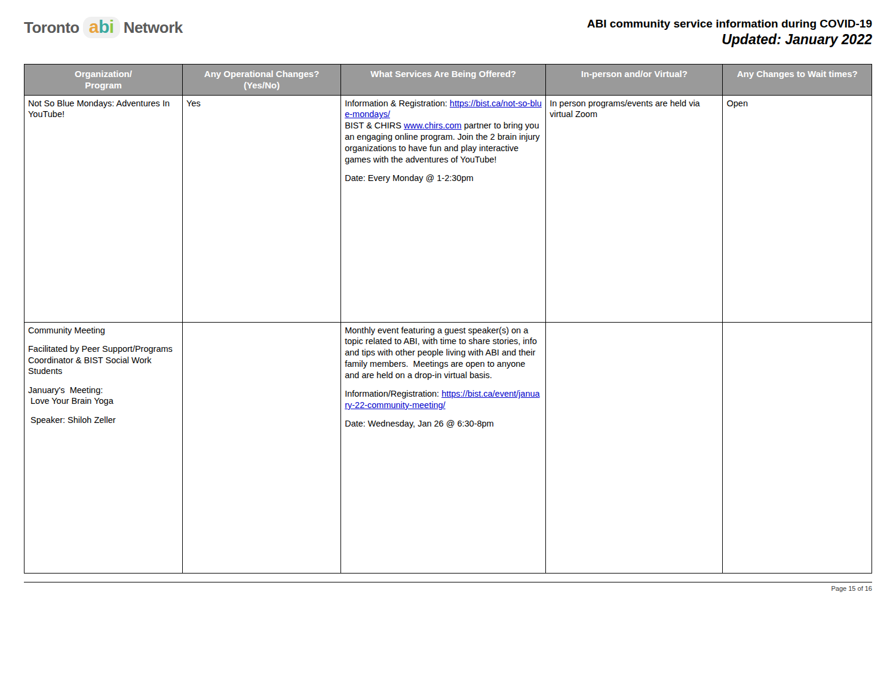Toronto abi Network
ABI community service information during COVID-19
Updated: January 2022
| Organization/ Program | Any Operational Changes? (Yes/No) | What Services Are Being Offered? | In-person and/or Virtual? | Any Changes to Wait times? |
| --- | --- | --- | --- | --- |
| Not So Blue Mondays: Adventures In YouTube! | Yes | Information & Registration: https://bist.ca/not-so-blue-mondays/ BIST & CHIRS www.chirs.com partner to bring you an engaging online program. Join the 2 brain injury organizations to have fun and play interactive games with the adventures of YouTube! Date: Every Monday @ 1-2:30pm | In person programs/events are held via virtual Zoom | Open |
| Community Meeting Facilitated by Peer Support/Programs Coordinator & BIST Social Work Students January's Meeting: Love Your Brain Yoga Speaker: Shiloh Zeller | | Monthly event featuring a guest speaker(s) on a topic related to ABI, with time to share stories, info and tips with other people living with ABI and their family members. Meetings are open to anyone and are held on a drop-in virtual basis. Information/Registration: https://bist.ca/event/january-22-community-meeting/ Date: Wednesday, Jan 26 @ 6:30-8pm | | |
Page 15 of 16